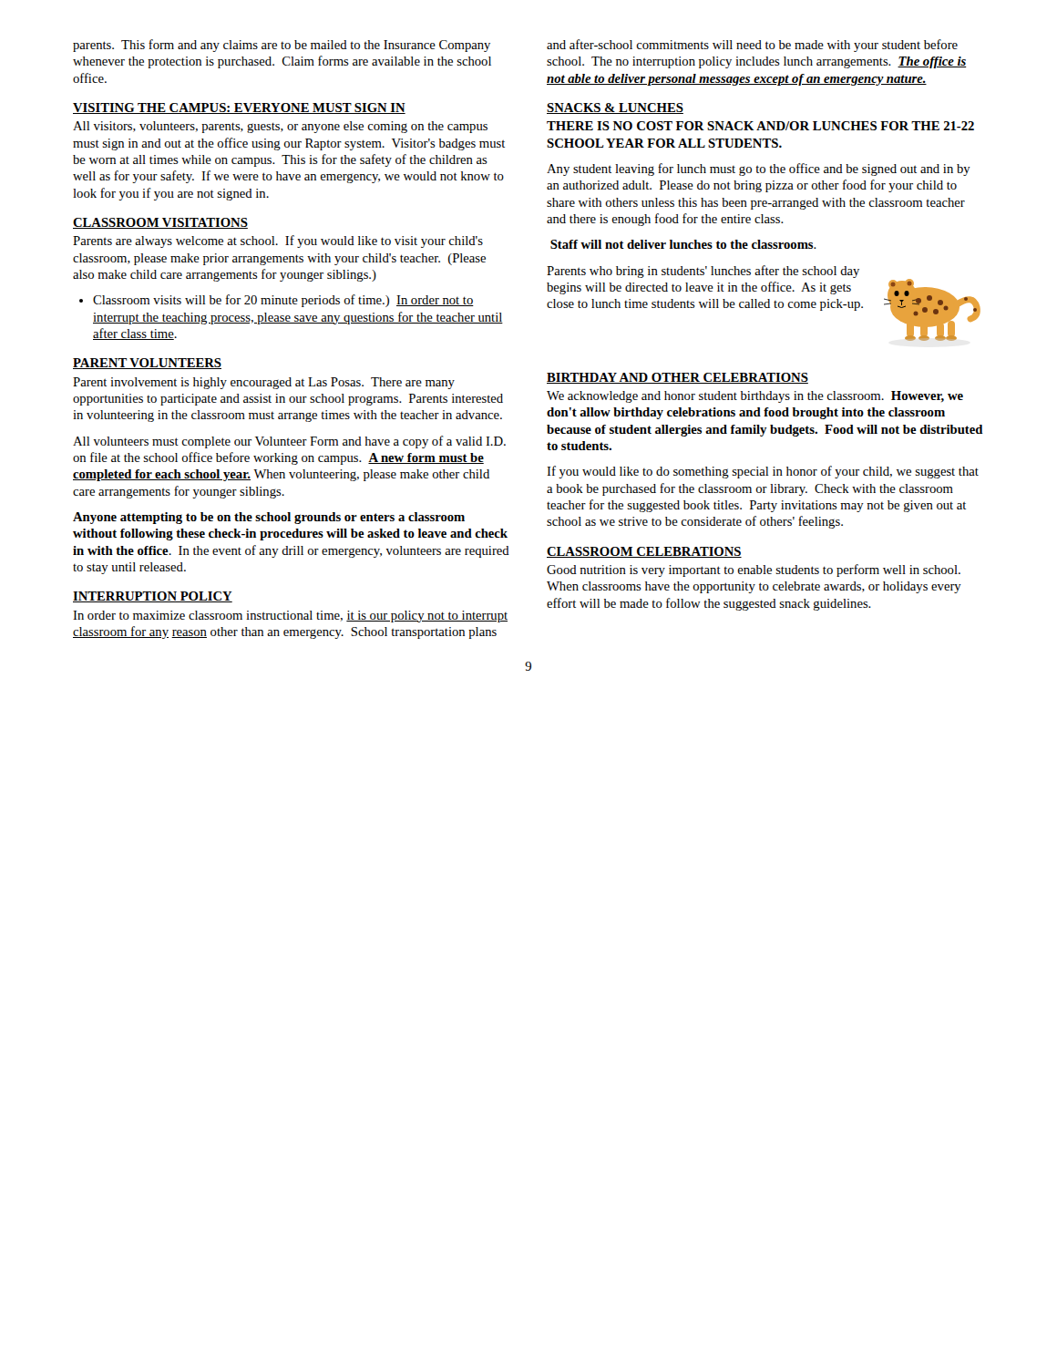parents. This form and any claims are to be mailed to the Insurance Company whenever the protection is purchased. Claim forms are available in the school office.
Visiting the Campus: Everyone Must Sign In
All visitors, volunteers, parents, guests, or anyone else coming on the campus must sign in and out at the office using our Raptor system. Visitor's badges must be worn at all times while on campus. This is for the safety of the children as well as for your safety. If we were to have an emergency, we would not know to look for you if you are not signed in.
Classroom Visitations
Parents are always welcome at school. If you would like to visit your child's classroom, please make prior arrangements with your child's teacher. (Please also make child care arrangements for younger siblings.)
Classroom visits will be for 20 minute periods of time.) In order not to interrupt the teaching process, please save any questions for the teacher until after class time.
Parent Volunteers
Parent involvement is highly encouraged at Las Posas. There are many opportunities to participate and assist in our school programs. Parents interested in volunteering in the classroom must arrange times with the teacher in advance.
All volunteers must complete our Volunteer Form and have a copy of a valid I.D. on file at the school office before working on campus. A new form must be completed for each school year. When volunteering, please make other child care arrangements for younger siblings.
Anyone attempting to be on the school grounds or enters a classroom without following these check-in procedures will be asked to leave and check in with the office. In the event of any drill or emergency, volunteers are required to stay until released.
Interruption Policy
In order to maximize classroom instructional time, it is our policy not to interrupt classroom for any reason other than an emergency. School transportation plans and after-school commitments will need to be made with your student before school. The no interruption policy includes lunch arrangements. The office is not able to deliver personal messages except of an emergency nature.
Snacks & Lunches
THERE IS NO COST FOR SNACK AND/OR LUNCHES FOR THE 21-22 SCHOOL YEAR FOR ALL STUDENTS.
Any student leaving for lunch must go to the office and be signed out and in by an authorized adult. Please do not bring pizza or other food for your child to share with others unless this has been pre-arranged with the classroom teacher and there is enough food for the entire class.
Staff will not deliver lunches to the classrooms.
Parents who bring in students' lunches after the school day begins will be directed to leave it in the office. As it gets close to lunch time students will be called to come pick-up.
Birthday and Other Celebrations
We acknowledge and honor student birthdays in the classroom. However, we don't allow birthday celebrations and food brought into the classroom because of student allergies and family budgets. Food will not be distributed to students.
If you would like to do something special in honor of your child, we suggest that a book be purchased for the classroom or library. Check with the classroom teacher for the suggested book titles. Party invitations may not be given out at school as we strive to be considerate of others' feelings.
Classroom Celebrations
Good nutrition is very important to enable students to perform well in school. When classrooms have the opportunity to celebrate awards, or holidays every effort will be made to follow the suggested snack guidelines.
9